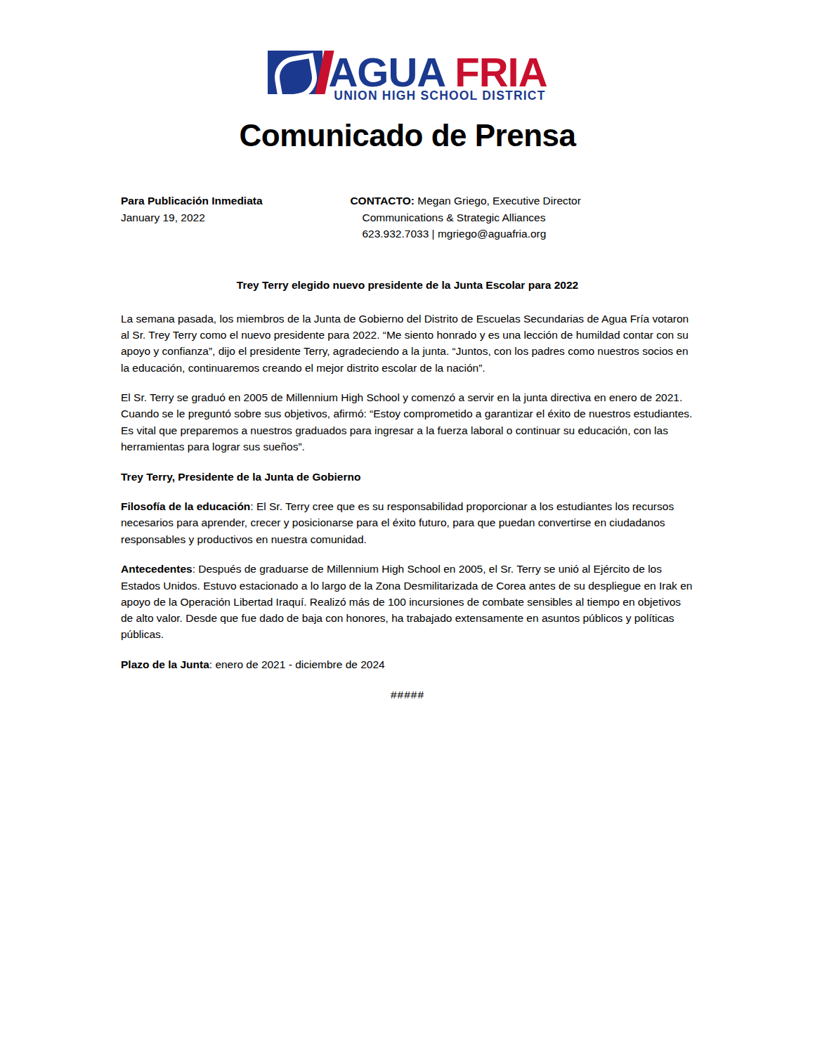AGUA FRIA
UNION HIGH SCHOOL DISTRICT
Comunicado de Prensa
Para Publicación Inmediata
January 19, 2022
CONTACTO: Megan Griego, Executive Director Communications & Strategic Alliances 623.932.7033 | mgriego@aguafria.org
Trey Terry elegido nuevo presidente de la Junta Escolar para 2022
La semana pasada, los miembros de la Junta de Gobierno del Distrito de Escuelas Secundarias de Agua Fría votaron al Sr. Trey Terry como el nuevo presidente para 2022. “Me siento honrado y es una lección de humildad contar con su apoyo y confianza”, dijo el presidente Terry, agradeciendo a la junta. “Juntos, con los padres como nuestros socios en la educación, continuaremos creando el mejor distrito escolar de la nación”.
El Sr. Terry se graduó en 2005 de Millennium High School y comenzó a servir en la junta directiva en enero de 2021. Cuando se le preguntó sobre sus objetivos, afirmó: “Estoy comprometido a garantizar el éxito de nuestros estudiantes. Es vital que preparemos a nuestros graduados para ingresar a la fuerza laboral o continuar su educación, con las herramientas para lograr sus sueños”.
Trey Terry, Presidente de la Junta de Gobierno
Filosofía de la educación: El Sr. Terry cree que es su responsabilidad proporcionar a los estudiantes los recursos necesarios para aprender, crecer y posicionarse para el éxito futuro, para que puedan convertirse en ciudadanos responsables y productivos en nuestra comunidad.
Antecedentes: Después de graduarse de Millennium High School en 2005, el Sr. Terry se unió al Ejército de los Estados Unidos. Estuvo estacionado a lo largo de la Zona Desmilitarizada de Corea antes de su despliegue en Irak en apoyo de la Operación Libertad Iraquí. Realizó más de 100 incursiones de combate sensibles al tiempo en objetivos de alto valor. Desde que fue dado de baja con honores, ha trabajado extensamente en asuntos públicos y políticas públicas.
Plazo de la Junta: enero de 2021 - diciembre de 2024
#####